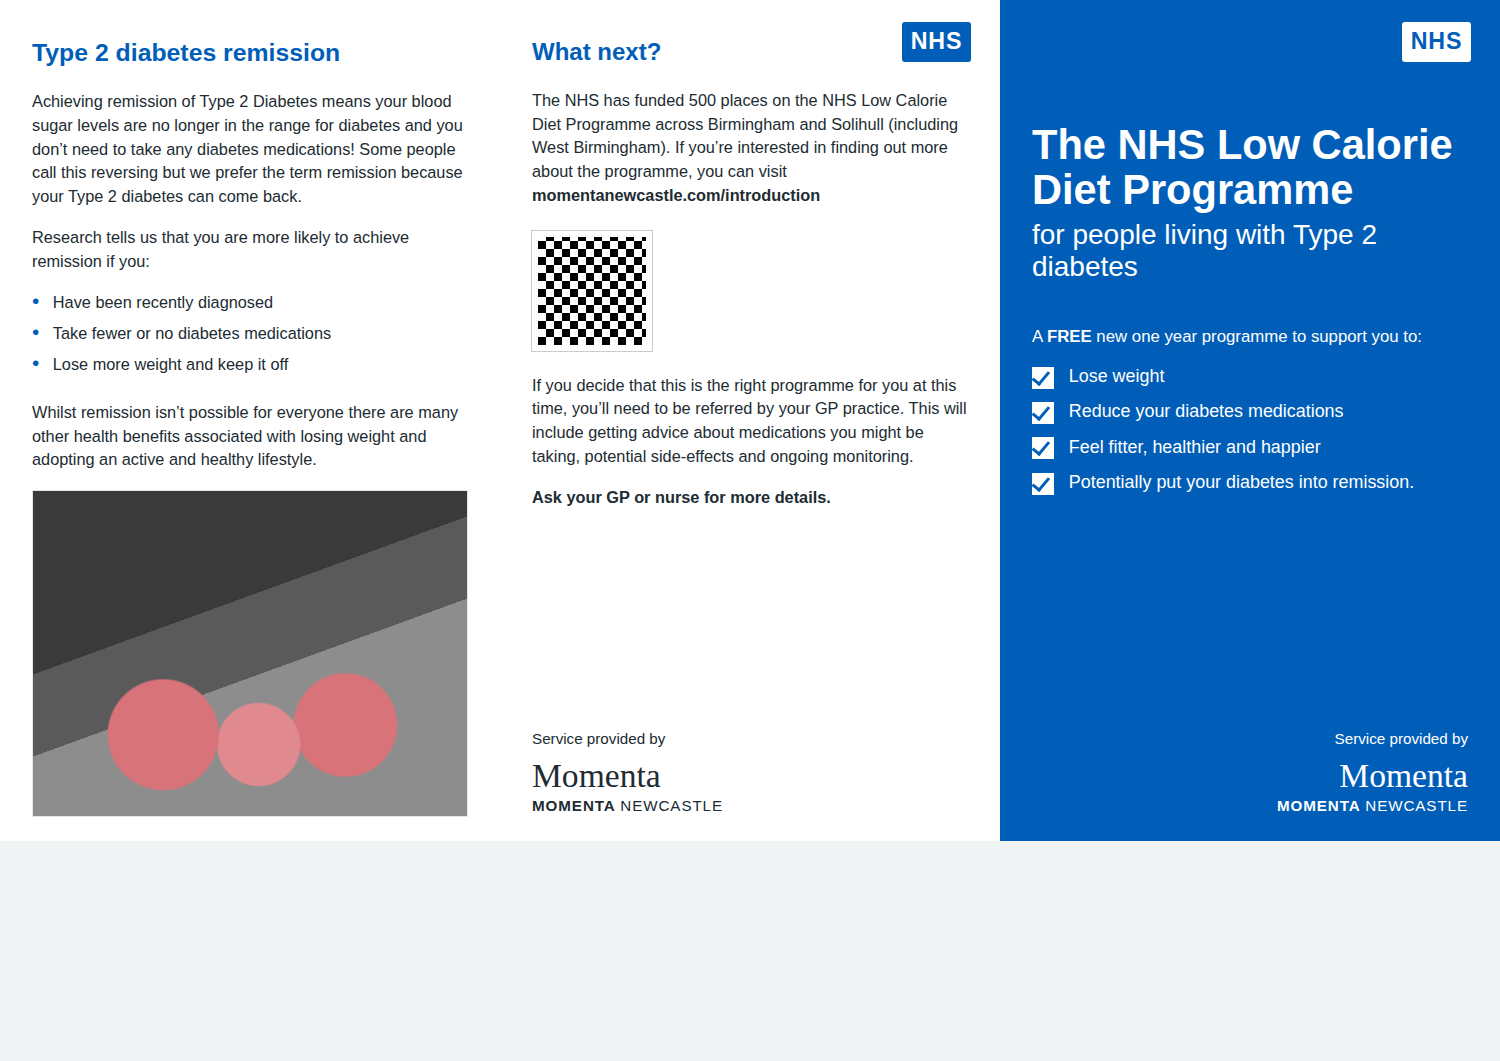Type 2 diabetes remission
Achieving remission of Type 2 Diabetes means your blood sugar levels are no longer in the range for diabetes and you don’t need to take any diabetes medications! Some people call this reversing but we prefer the term remission because your Type 2 diabetes can come back.
Research tells us that you are more likely to achieve remission if you:
Have been recently diagnosed
Take fewer or no diabetes medications
Lose more weight and keep it off
Whilst remission isn’t possible for everyone there are many other health benefits associated with losing weight and adopting an active and healthy lifestyle.
NHS
What next?
The NHS has funded 500 places on the NHS Low Calorie Diet Programme across Birmingham and Solihull (including West Birmingham). If you’re interested in finding out more about the programme, you can visit momentanewcastle.com/introduction
If you decide that this is the right programme for you at this time, you’ll need to be referred by your GP practice. This will include getting advice about medications you might be taking, potential side-effects and ongoing monitoring.
Ask your GP or nurse for more details.
Service provided by
Momenta MOMENTA NEWCASTLE
NHS
The NHS Low Calorie Diet Programme
for people living with Type 2 diabetes
A FREE new one year programme to support you to:
Lose weight
Reduce your diabetes medications
Feel fitter, healthier and happier
Potentially put your diabetes into remission.
Service provided by
Momenta MOMENTA NEWCASTLE